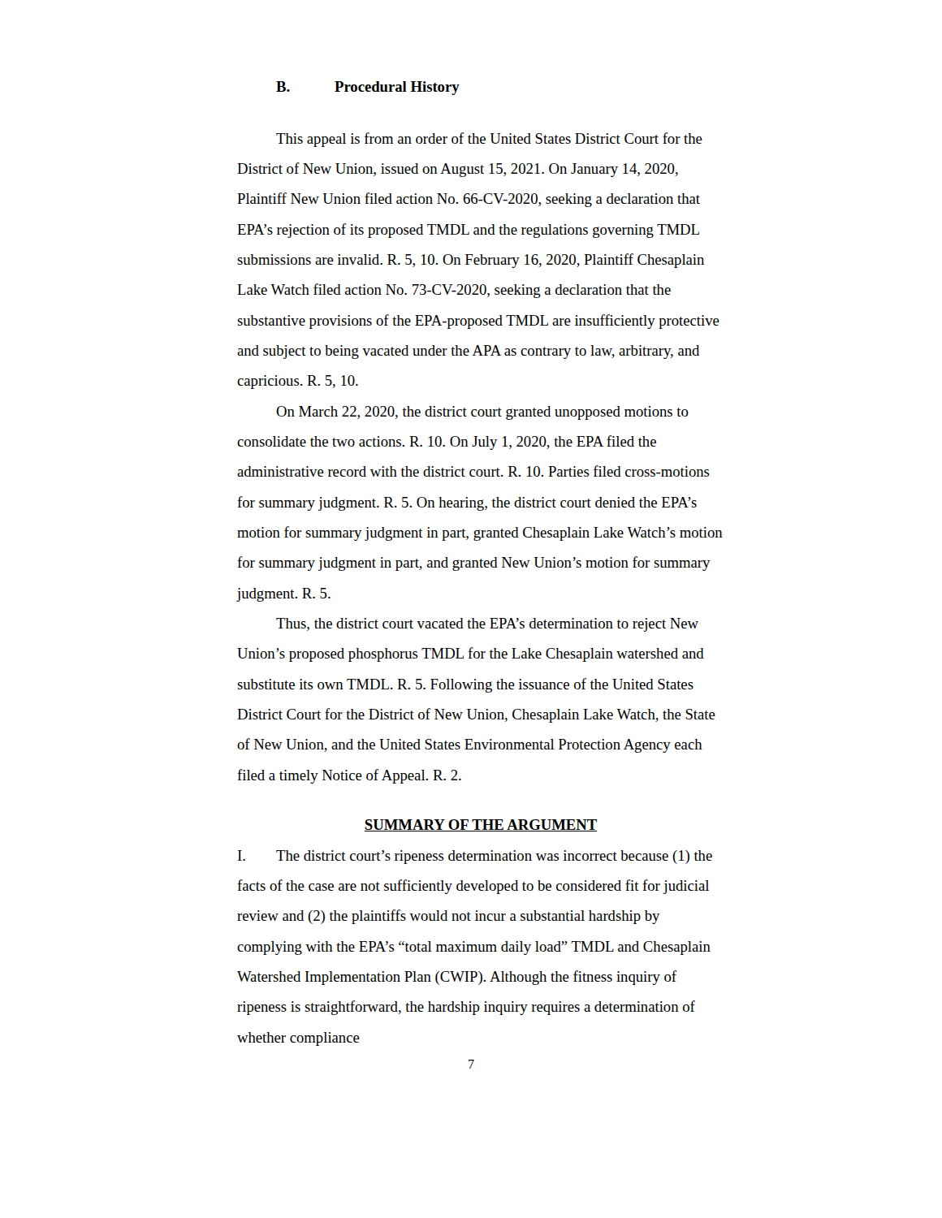B. Procedural History
This appeal is from an order of the United States District Court for the District of New Union, issued on August 15, 2021. On January 14, 2020, Plaintiff New Union filed action No. 66-CV-2020, seeking a declaration that EPA’s rejection of its proposed TMDL and the regulations governing TMDL submissions are invalid. R. 5, 10. On February 16, 2020, Plaintiff Chesaplain Lake Watch filed action No. 73-CV-2020, seeking a declaration that the substantive provisions of the EPA-proposed TMDL are insufficiently protective and subject to being vacated under the APA as contrary to law, arbitrary, and capricious. R. 5, 10.
On March 22, 2020, the district court granted unopposed motions to consolidate the two actions. R. 10. On July 1, 2020, the EPA filed the administrative record with the district court. R. 10. Parties filed cross-motions for summary judgment. R. 5. On hearing, the district court denied the EPA’s motion for summary judgment in part, granted Chesaplain Lake Watch’s motion for summary judgment in part, and granted New Union’s motion for summary judgment. R. 5.
Thus, the district court vacated the EPA’s determination to reject New Union’s proposed phosphorus TMDL for the Lake Chesaplain watershed and substitute its own TMDL. R. 5. Following the issuance of the United States District Court for the District of New Union, Chesaplain Lake Watch, the State of New Union, and the United States Environmental Protection Agency each filed a timely Notice of Appeal. R. 2.
SUMMARY OF THE ARGUMENT
I. The district court’s ripeness determination was incorrect because (1) the facts of the case are not sufficiently developed to be considered fit for judicial review and (2) the plaintiffs would not incur a substantial hardship by complying with the EPA’s “total maximum daily load” TMDL and Chesaplain Watershed Implementation Plan (CWIP). Although the fitness inquiry of ripeness is straightforward, the hardship inquiry requires a determination of whether compliance
7